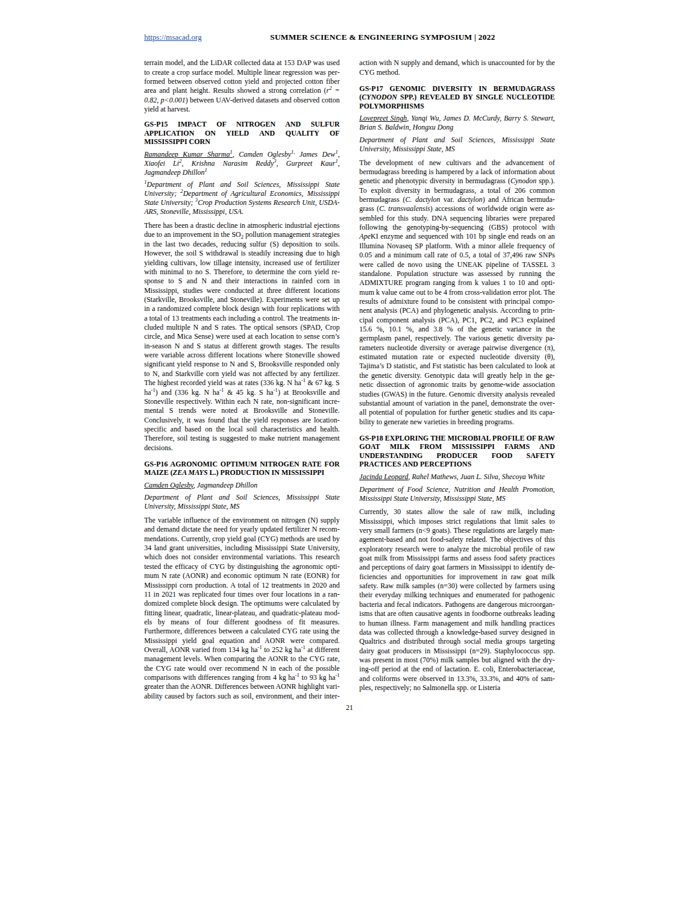https://msacad.org
SUMMER SCIENCE & ENGINEERING SYMPOSIUM | 2022
terrain model, and the LiDAR collected data at 153 DAP was used to create a crop surface model. Multiple linear regression was performed between observed cotton yield and projected cotton fiber area and plant height. Results showed a strong correlation (r2 = 0.82, p<0.001) between UAV-derived datasets and observed cotton yield at harvest.
GS-P15 IMPACT OF NITROGEN AND SULFUR APPLICATION ON YIELD AND QUALITY OF MISSISSIPPI CORN
Ramandeep Kumar Sharma1, Camden Oglesby1, James Dew1, Xiaofei Li2, Krishna Narasim Reddy3, Gurpreet Kaur1, Jagmandeep Dhillon1
1Department of Plant and Soil Sciences, Mississippi State University; 2Department of Agricultural Economics, Mississippi State University; 3Crop Production Systems Research Unit, USDA-ARS, Stoneville, Mississippi, USA.
There has been a drastic decline in atmospheric industrial ejections due to an improvement in the SO2 pollution management strategies in the last two decades, reducing sulfur (S) deposition to soils. However, the soil S withdrawal is steadily increasing due to high yielding cultivars, low tillage intensity, increased use of fertilizer with minimal to no S. Therefore, to determine the corn yield response to S and N and their interactions in rainfed corn in Mississippi, studies were conducted at three different locations (Starkville, Brooksville, and Stoneville). Experiments were set up in a randomized complete block design with four replications with a total of 13 treatments each including a control. The treatments included multiple N and S rates. The optical sensors (SPAD, Crop circle, and Mica Sense) were used at each location to sense corn’s in-season N and S status at different growth stages. The results were variable across different locations where Stoneville showed significant yield response to N and S, Brooksville responded only to N, and Starkville corn yield was not affected by any fertilizer. The highest recorded yield was at rates (336 kg. N ha-1 & 67 kg. S ha-1) and (336 kg. N ha-1 & 45 kg. S ha-1) at Brooksville and Stoneville respectively. Within each N rate, non-significant incremental S trends were noted at Brooksville and Stoneville. Conclusively, it was found that the yield responses are location-specific and based on the local soil characteristics and health. Therefore, soil testing is suggested to make nutrient management decisions.
GS-P16 AGRONOMIC OPTIMUM NITROGEN RATE FOR MAIZE (ZEA MAYS L.) PRODUCTION IN MISSISSIPPI
Camden Oglesby, Jagmandeep Dhillon
Department of Plant and Soil Sciences, Mississippi State University, Mississippi State, MS
The variable influence of the environment on nitrogen (N) supply and demand dictate the need for yearly updated fertilizer N recommendations. Currently, crop yield goal (CYG) methods are used by 34 land grant universities, including Mississippi State University, which does not consider environmental variations. This research tested the efficacy of CYG by distinguishing the agronomic optimum N rate (AONR) and economic optimum N rate (EONR) for Mississippi corn production. A total of 12 treatments in 2020 and 11 in 2021 was replicated four times over four locations in a randomized complete block design. The optimums were calculated by fitting linear, quadratic, linear-plateau, and quadratic-plateau models by means of four different goodness of fit measures. Furthermore, differences between a calculated CYG rate using the Mississippi yield goal equation and AONR were compared. Overall, AONR varied from 134 kg ha-1 to 252 kg ha-1 at different management levels. When comparing the AONR to the CYG rate, the CYG rate would over recommend N in each of the possible comparisons with differences ranging from 4 kg ha-1 to 93 kg ha-1 greater than the AONR. Differences between AONR highlight variability caused by factors such as soil, environment, and their interaction with N supply and demand, which is unaccounted for by the CYG method.
GS-P17 GENOMIC DIVERSITY IN BERMUDAGRASS (CYNODON SPP.) REVEALED BY SINGLE NUCLEOTIDE POLYMORPHISMS
Lovepreet Singh, Yanqi Wu, James D. McCurdy, Barry S. Stewart, Brian S. Baldwin, Hongxu Dong
Department of Plant and Soil Sciences, Mississippi State University, Mississippi State, MS
The development of new cultivars and the advancement of bermudagrass breeding is hampered by a lack of information about genetic and phenotypic diversity in bermudagrass (Cynodon spp.). To exploit diversity in bermudagrass, a total of 206 common bermudagrass (C. dactylon var. dactylon) and African bermudagrass (C. transvaalensis) accessions of worldwide origin were assembled for this study. DNA sequencing libraries were prepared following the genotyping-by-sequencing (GBS) protocol with Ape KI enzyme and sequenced with 101 bp single end reads on an Illumina Novaseq SP platform. With a minor allele frequency of 0.05 and a minimum call rate of 0.5, a total of 37,496 raw SNPs were called de novo using the UNEAK pipeline of TASSEL 3 standalone. Population structure was assessed by running the ADMIXTURE program ranging from k values 1 to 10 and optimum k value came out to be 4 from cross-validation error plot. The results of admixture found to be consistent with principal component analysis (PCA) and phylogenetic analysis. According to principal component analysis (PCA), PC1, PC2, and PC3 explained 15.6 %, 10.1 %, and 3.8 % of the genetic variance in the germplasm panel, respectively. The various genetic diversity parameters nucleotide diversity or average pairwise divergence (π), estimated mutation rate or expected nucleotide diversity (θ), Tajima’s D statistic, and Fst statistic has been calculated to look at the genetic diversity. Genotypic data will greatly help in the genetic dissection of agronomic traits by genome-wide association studies (GWAS) in the future. Genomic diversity analysis revealed substantial amount of variation in the panel, demonstrate the overall potential of population for further genetic studies and its capability to generate new varieties in breeding programs.
GS-P18 EXPLORING THE MICROBIAL PROFILE OF RAW GOAT MILK FROM MISSISSIPPI FARMS AND UNDERSTANDING PRODUCER FOOD SAFETY PRACTICES AND PERCEPTIONS
Jacinda Leopard, Rahel Mathews, Juan L. Silva, Shecoya White
Department of Food Science, Nutrition and Health Promotion, Mississippi State University, Mississippi State, MS
Currently, 30 states allow the sale of raw milk, including Mississippi, which imposes strict regulations that limit sales to very small farmers (n<9 goats). These regulations are largely management-based and not food-safety related. The objectives of this exploratory research were to analyze the microbial profile of raw goat milk from Mississippi farms and assess food safety practices and perceptions of dairy goat farmers in Mississippi to identify deficiencies and opportunities for improvement in raw goat milk safety. Raw milk samples (n=30) were collected by farmers using their everyday milking techniques and enumerated for pathogenic bacteria and fecal indicators. Pathogens are dangerous microorganisms that are often causative agents in foodborne outbreaks leading to human illness. Farm management and milk handling practices data was collected through a knowledge-based survey designed in Qualtrics and distributed through social media groups targeting dairy goat producers in Mississippi (n=29). Staphylococcus spp. was present in most (70%) milk samples but aligned with the drying-off period at the end of lactation. E. coli, Enterobacteriaceae, and coliforms were observed in 13.3%, 33.3%, and 40% of samples, respectively; no Salmonella spp. or Listeria
21